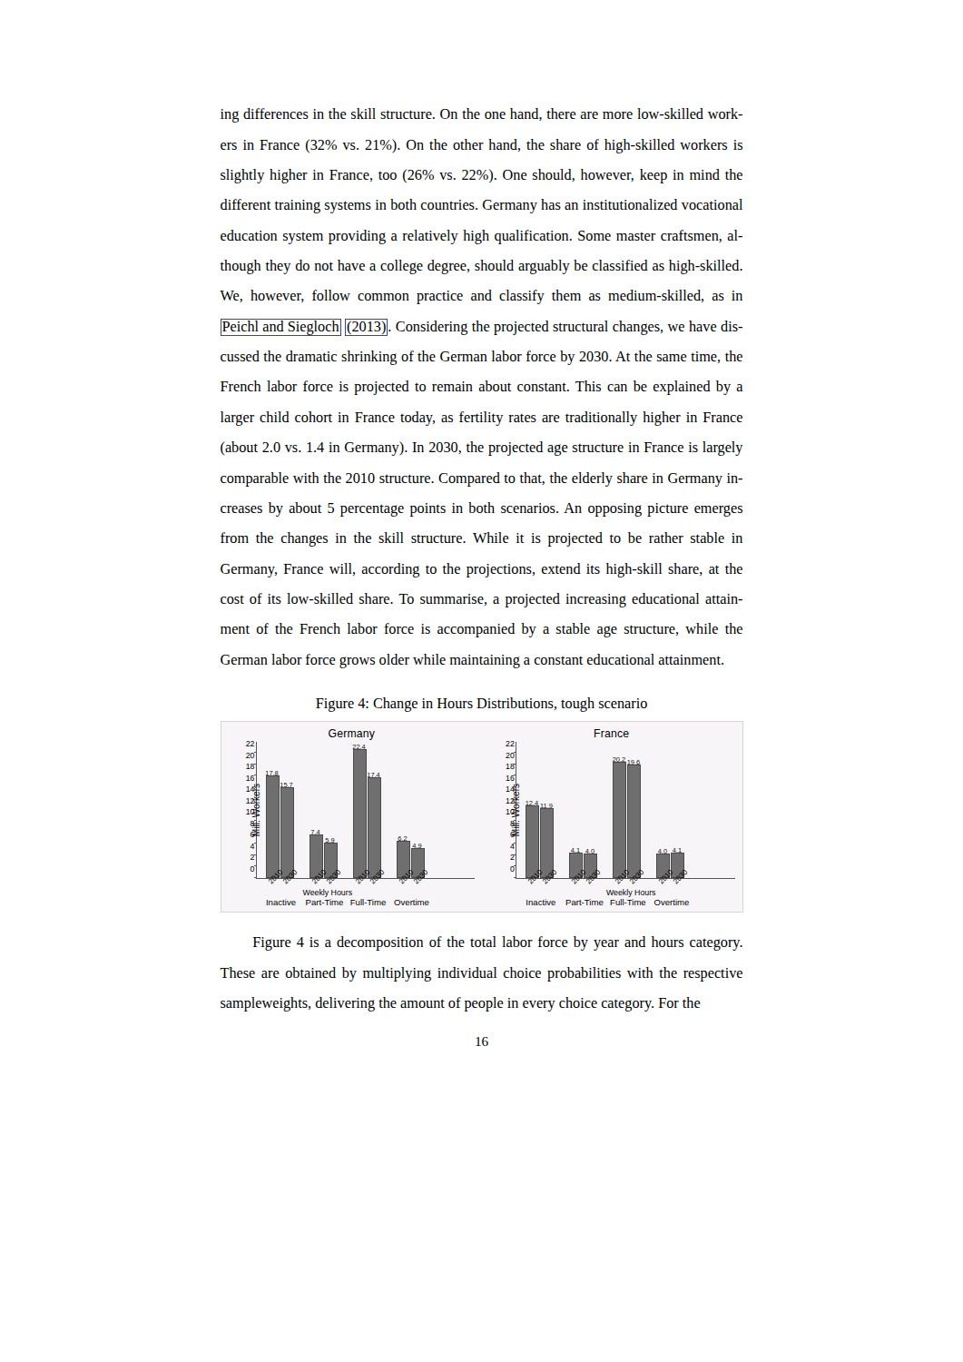ing differences in the skill structure. On the one hand, there are more low-skilled workers in France (32% vs. 21%). On the other hand, the share of high-skilled workers is slightly higher in France, too (26% vs. 22%). One should, however, keep in mind the different training systems in both countries. Germany has an institutionalized vocational education system providing a relatively high qualification. Some master craftsmen, although they do not have a college degree, should arguably be classified as high-skilled. We, however, follow common practice and classify them as medium-skilled, as in Peichl and Siegloch (2013). Considering the projected structural changes, we have discussed the dramatic shrinking of the German labor force by 2030. At the same time, the French labor force is projected to remain about constant. This can be explained by a larger child cohort in France today, as fertility rates are traditionally higher in France (about 2.0 vs. 1.4 in Germany). In 2030, the projected age structure in France is largely comparable with the 2010 structure. Compared to that, the elderly share in Germany increases by about 5 percentage points in both scenarios. An opposing picture emerges from the changes in the skill structure. While it is projected to be rather stable in Germany, France will, according to the projections, extend its high-skill share, at the cost of its low-skilled share. To summarise, a projected increasing educational attainment of the French labor force is accompanied by a stable age structure, while the German labor force grows older while maintaining a constant educational attainment.
Figure 4: Change in Hours Distributions, tough scenario
Germany
Mill. Workers
0
2
4
6
8
10
12
14
16
18
20
22
17.8
15.7
7.4
5.9
22.4
17.4
6.2
4.9
2010
2030
2010
2030
2010
2030
2010
2030
Inactive
Part-Time
Full-Time
Overtime
Weekly Hours
France
Mill. Workers
0
2
4
6
8
10
12
14
16
18
20
22
12.4
11.9
4.1
4.0
20.2
19.6
4.0
4.1
2010
2030
2010
2030
2010
2030
2010
2030
Inactive
Part-Time
Full-Time
Overtime
Weekly Hours
Figure 4 is a decomposition of the total labor force by year and hours category. These are obtained by multiplying individual choice probabilities with the respective sampleweights, delivering the amount of people in every choice category. For the
16